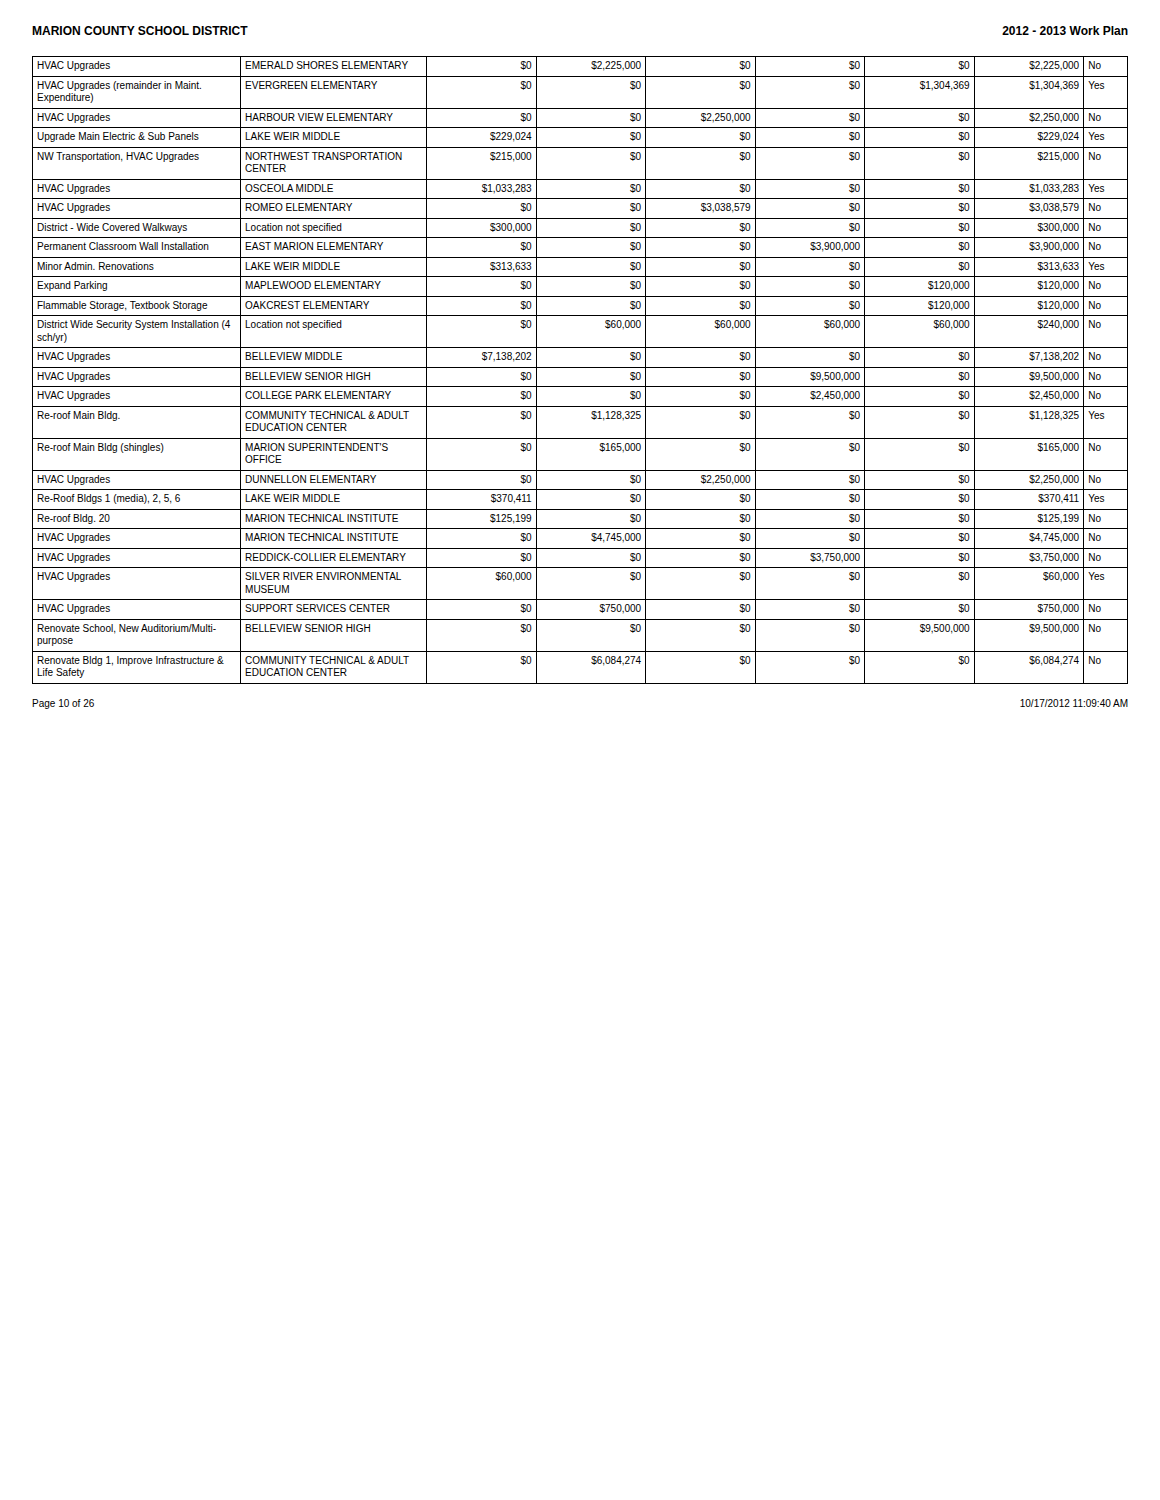MARION COUNTY SCHOOL DISTRICT 2012 - 2013 Work Plan
| HVAC Upgrades | EMERALD SHORES ELEMENTARY | $0 | $2,225,000 | $0 | $0 | $0 | $2,225,000 | No |
| HVAC Upgrades (remainder in Maint. Expenditure) | EVERGREEN ELEMENTARY | $0 | $0 | $0 | $0 | $1,304,369 | $1,304,369 | Yes |
| HVAC Upgrades | HARBOUR VIEW ELEMENTARY | $0 | $0 | $2,250,000 | $0 | $0 | $2,250,000 | No |
| Upgrade Main Electric & Sub Panels | LAKE WEIR MIDDLE | $229,024 | $0 | $0 | $0 | $0 | $229,024 | Yes |
| NW Transportation, HVAC Upgrades | NORTHWEST TRANSPORTATION CENTER | $215,000 | $0 | $0 | $0 | $0 | $215,000 | No |
| HVAC Upgrades | OSCEOLA MIDDLE | $1,033,283 | $0 | $0 | $0 | $0 | $1,033,283 | Yes |
| HVAC Upgrades | ROMEO ELEMENTARY | $0 | $0 | $3,038,579 | $0 | $0 | $3,038,579 | No |
| District - Wide Covered Walkways | Location not specified | $300,000 | $0 | $0 | $0 | $0 | $300,000 | No |
| Permanent Classroom Wall Installation | EAST MARION ELEMENTARY | $0 | $0 | $0 | $3,900,000 | $0 | $3,900,000 | No |
| Minor Admin. Renovations | LAKE WEIR MIDDLE | $313,633 | $0 | $0 | $0 | $0 | $313,633 | Yes |
| Expand Parking | MAPLEWOOD ELEMENTARY | $0 | $0 | $0 | $0 | $120,000 | $120,000 | No |
| Flammable Storage, Textbook Storage | OAKCREST ELEMENTARY | $0 | $0 | $0 | $0 | $120,000 | $120,000 | No |
| District Wide Security System Installation (4 sch/yr) | Location not specified | $0 | $60,000 | $60,000 | $60,000 | $60,000 | $240,000 | No |
| HVAC Upgrades | BELLEVIEW MIDDLE | $7,138,202 | $0 | $0 | $0 | $0 | $7,138,202 | No |
| HVAC Upgrades | BELLEVIEW SENIOR HIGH | $0 | $0 | $0 | $9,500,000 | $0 | $9,500,000 | No |
| HVAC Upgrades | COLLEGE PARK ELEMENTARY | $0 | $0 | $0 | $2,450,000 | $0 | $2,450,000 | No |
| Re-roof Main Bldg. | COMMUNITY TECHNICAL & ADULT EDUCATION CENTER | $0 | $1,128,325 | $0 | $0 | $0 | $1,128,325 | Yes |
| Re-roof Main Bldg (shingles) | MARION SUPERINTENDENT'S OFFICE | $0 | $165,000 | $0 | $0 | $0 | $165,000 | No |
| HVAC Upgrades | DUNNELLON ELEMENTARY | $0 | $0 | $2,250,000 | $0 | $0 | $2,250,000 | No |
| Re-Roof Bldgs 1 (media), 2, 5, 6 | LAKE WEIR MIDDLE | $370,411 | $0 | $0 | $0 | $0 | $370,411 | Yes |
| Re-roof Bldg. 20 | MARION TECHNICAL INSTITUTE | $125,199 | $0 | $0 | $0 | $0 | $125,199 | No |
| HVAC Upgrades | MARION TECHNICAL INSTITUTE | $0 | $4,745,000 | $0 | $0 | $0 | $4,745,000 | No |
| HVAC Upgrades | REDDICK-COLLIER ELEMENTARY | $0 | $0 | $0 | $3,750,000 | $0 | $3,750,000 | No |
| HVAC Upgrades | SILVER RIVER ENVIRONMENTAL MUSEUM | $60,000 | $0 | $0 | $0 | $0 | $60,000 | Yes |
| HVAC Upgrades | SUPPORT SERVICES CENTER | $0 | $750,000 | $0 | $0 | $0 | $750,000 | No |
| Renovate School, New Auditorium/Multi-purpose | BELLEVIEW SENIOR HIGH | $0 | $0 | $0 | $0 | $9,500,000 | $9,500,000 | No |
| Renovate Bldg 1, Improve Infrastructure & Life Safety | COMMUNITY TECHNICAL & ADULT EDUCATION CENTER | $0 | $6,084,274 | $0 | $0 | $0 | $6,084,274 | No |
Page 10 of 26 10/17/2012 11:09:40 AM